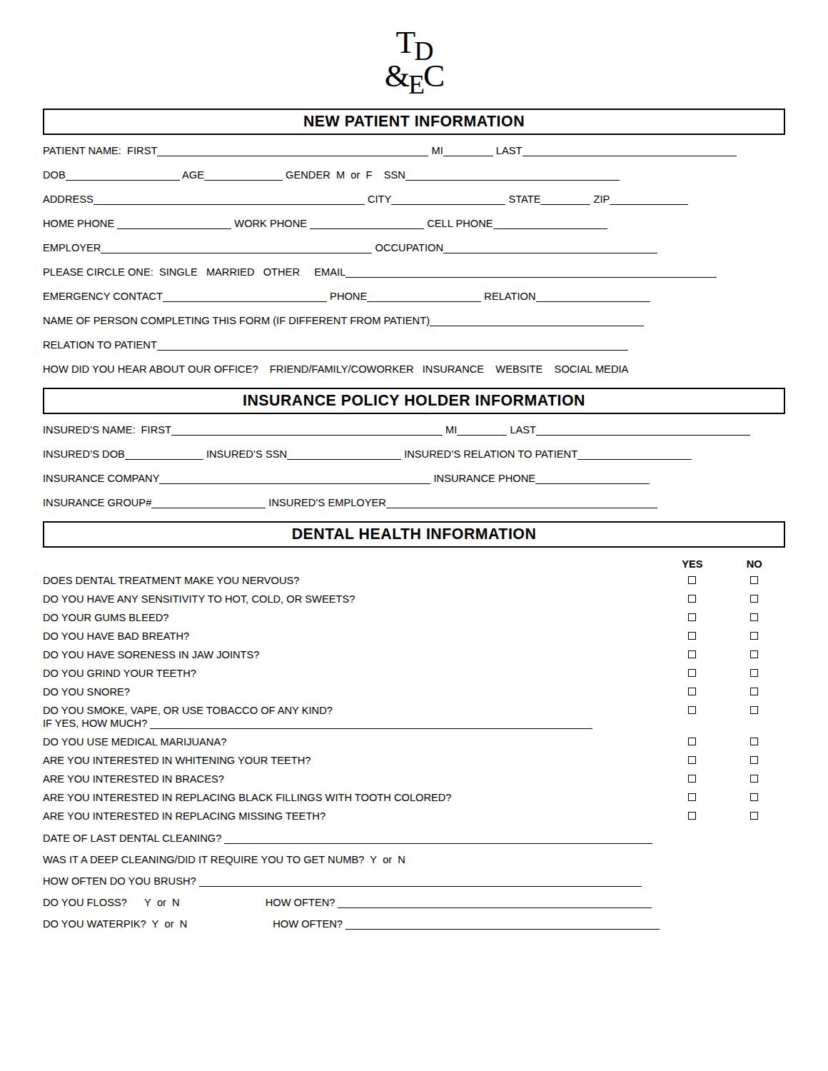TD &EC
NEW PATIENT INFORMATION
PATIENT NAME: FIRST MI LAST
DOB AGE GENDER M or F SSN
ADDRESS CITY STATE ZIP
HOME PHONE WORK PHONE CELL PHONE
EMPLOYER OCCUPATION
PLEASE CIRCLE ONE: SINGLE MARRIED OTHER EMAIL
EMERGENCY CONTACT PHONE RELATION
NAME OF PERSON COMPLETING THIS FORM (IF DIFFERENT FROM PATIENT)
RELATION TO PATIENT
HOW DID YOU HEAR ABOUT OUR OFFICE? FRIEND/FAMILY/COWORKER INSURANCE WEBSITE SOCIAL MEDIA
INSURANCE POLICY HOLDER INFORMATION
INSURED’S NAME: FIRST MI LAST
INSURED’S DOB INSURED’S SSN INSURED’S RELATION TO PATIENT
INSURANCE COMPANY INSURANCE PHONE
INSURANCE GROUP# INSURED’S EMPLOYER
DENTAL HEALTH INFORMATION
| | YES | NO |
| --- | --- | --- |
| DOES DENTAL TREATMENT MAKE YOU NERVOUS? | | |
| DO YOU HAVE ANY SENSITIVITY TO HOT, COLD, OR SWEETS? | | |
| DO YOUR GUMS BLEED? | | |
| DO YOU HAVE BAD BREATH? | | |
| DO YOU HAVE SORENESS IN JAW JOINTS? | | |
| DO YOU GRIND YOUR TEETH? | | |
| DO YOU SNORE? | | |
| DO YOU SMOKE, VAPE, OR USE TOBACCO OF ANY KIND? IF YES, HOW MUCH? | | |
| DO YOU USE MEDICAL MARIJUANA? | | |
| ARE YOU INTERESTED IN WHITENING YOUR TEETH? | | |
| ARE YOU INTERESTED IN BRACES? | | |
| ARE YOU INTERESTED IN REPLACING BLACK FILLINGS WITH TOOTH COLORED? | | |
| ARE YOU INTERESTED IN REPLACING MISSING TEETH? | | |
DATE OF LAST DENTAL CLEANING?
WAS IT A DEEP CLEANING/DID IT REQUIRE YOU TO GET NUMB? Y or N
HOW OFTEN DO YOU BRUSH?
DO YOU FLOSS? Y or N HOW OFTEN?
DO YOU WATERPIK? Y or N HOW OFTEN?